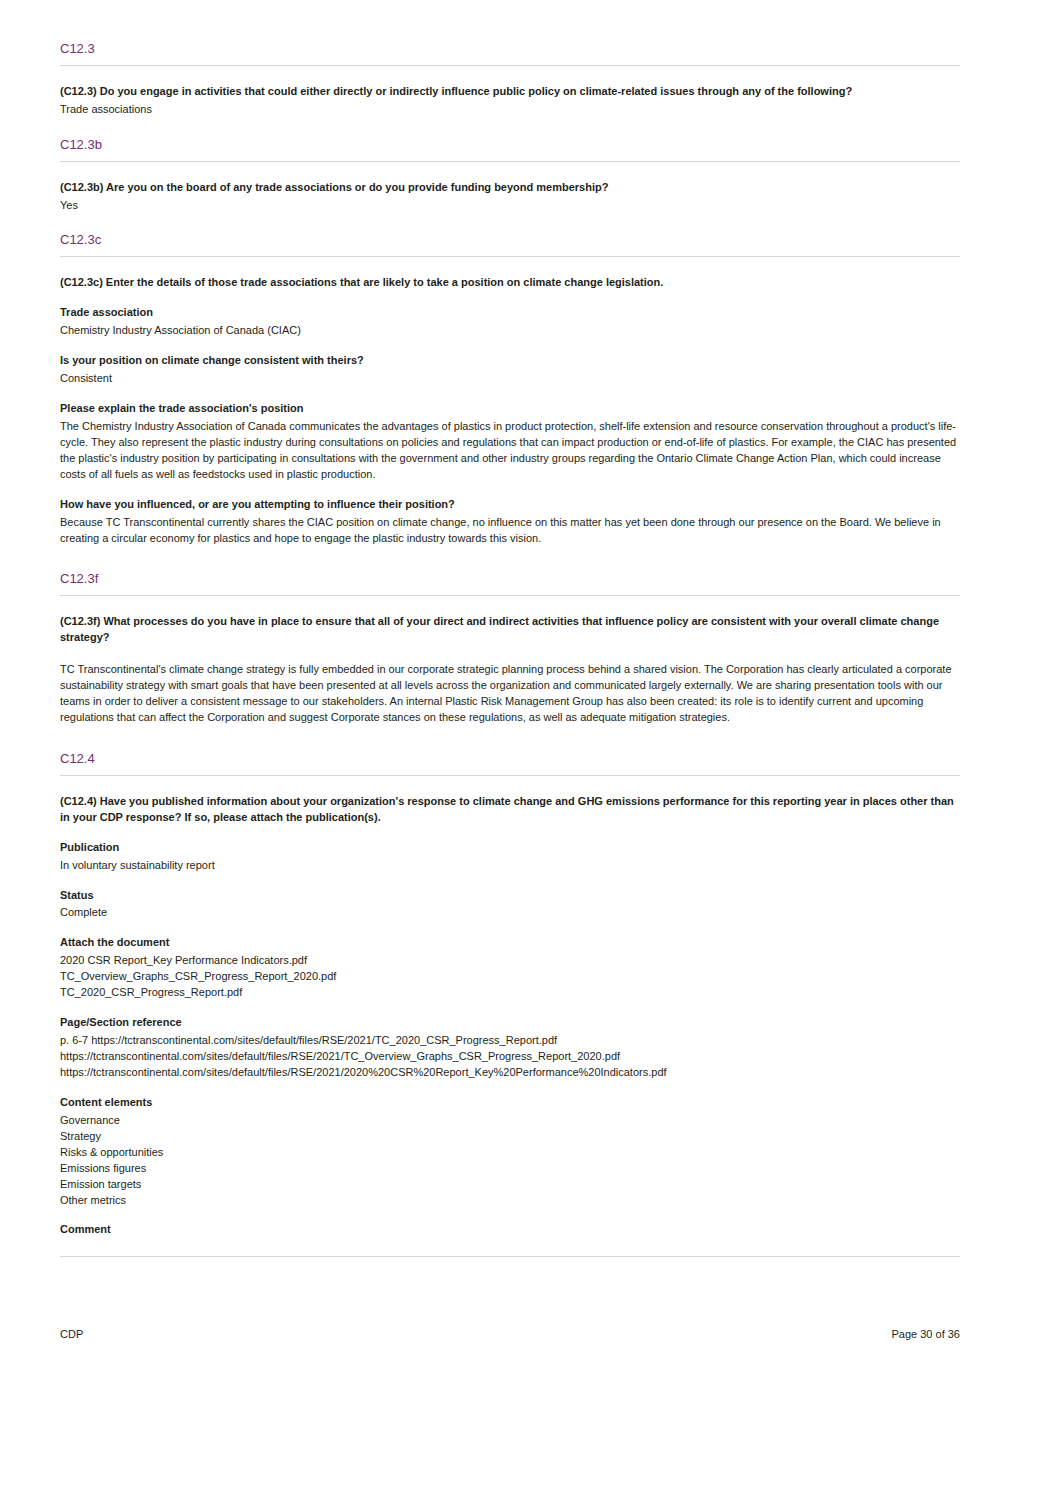C12.3
(C12.3) Do you engage in activities that could either directly or indirectly influence public policy on climate-related issues through any of the following?
Trade associations
C12.3b
(C12.3b) Are you on the board of any trade associations or do you provide funding beyond membership?
Yes
C12.3c
(C12.3c) Enter the details of those trade associations that are likely to take a position on climate change legislation.
Trade association
Chemistry Industry Association of Canada (CIAC)
Is your position on climate change consistent with theirs?
Consistent
Please explain the trade association's position
The Chemistry Industry Association of Canada communicates the advantages of plastics in product protection, shelf-life extension and resource conservation throughout a product's life-cycle. They also represent the plastic industry during consultations on policies and regulations that can impact production or end-of-life of plastics. For example, the CIAC has presented the plastic's industry position by participating in consultations with the government and other industry groups regarding the Ontario Climate Change Action Plan, which could increase costs of all fuels as well as feedstocks used in plastic production.
How have you influenced, or are you attempting to influence their position?
Because TC Transcontinental currently shares the CIAC position on climate change, no influence on this matter has yet been done through our presence on the Board. We believe in creating a circular economy for plastics and hope to engage the plastic industry towards this vision.
C12.3f
(C12.3f) What processes do you have in place to ensure that all of your direct and indirect activities that influence policy are consistent with your overall climate change strategy?
TC Transcontinental's climate change strategy is fully embedded in our corporate strategic planning process behind a shared vision. The Corporation has clearly articulated a corporate sustainability strategy with smart goals that have been presented at all levels across the organization and communicated largely externally. We are sharing presentation tools with our teams in order to deliver a consistent message to our stakeholders. An internal Plastic Risk Management Group has also been created: its role is to identify current and upcoming regulations that can affect the Corporation and suggest Corporate stances on these regulations, as well as adequate mitigation strategies.
C12.4
(C12.4) Have you published information about your organization's response to climate change and GHG emissions performance for this reporting year in places other than in your CDP response? If so, please attach the publication(s).
Publication
In voluntary sustainability report
Status
Complete
Attach the document
2020 CSR Report_Key Performance Indicators.pdf
TC_Overview_Graphs_CSR_Progress_Report_2020.pdf
TC_2020_CSR_Progress_Report.pdf
Page/Section reference
p. 6-7 https://tctranscontinental.com/sites/default/files/RSE/2021/TC_2020_CSR_Progress_Report.pdf
https://tctranscontinental.com/sites/default/files/RSE/2021/TC_Overview_Graphs_CSR_Progress_Report_2020.pdf
https://tctranscontinental.com/sites/default/files/RSE/2021/2020%20CSR%20Report_Key%20Performance%20Indicators.pdf
Content elements
Governance
Strategy
Risks & opportunities
Emissions figures
Emission targets
Other metrics
Comment
CDP
Page 30 of 36